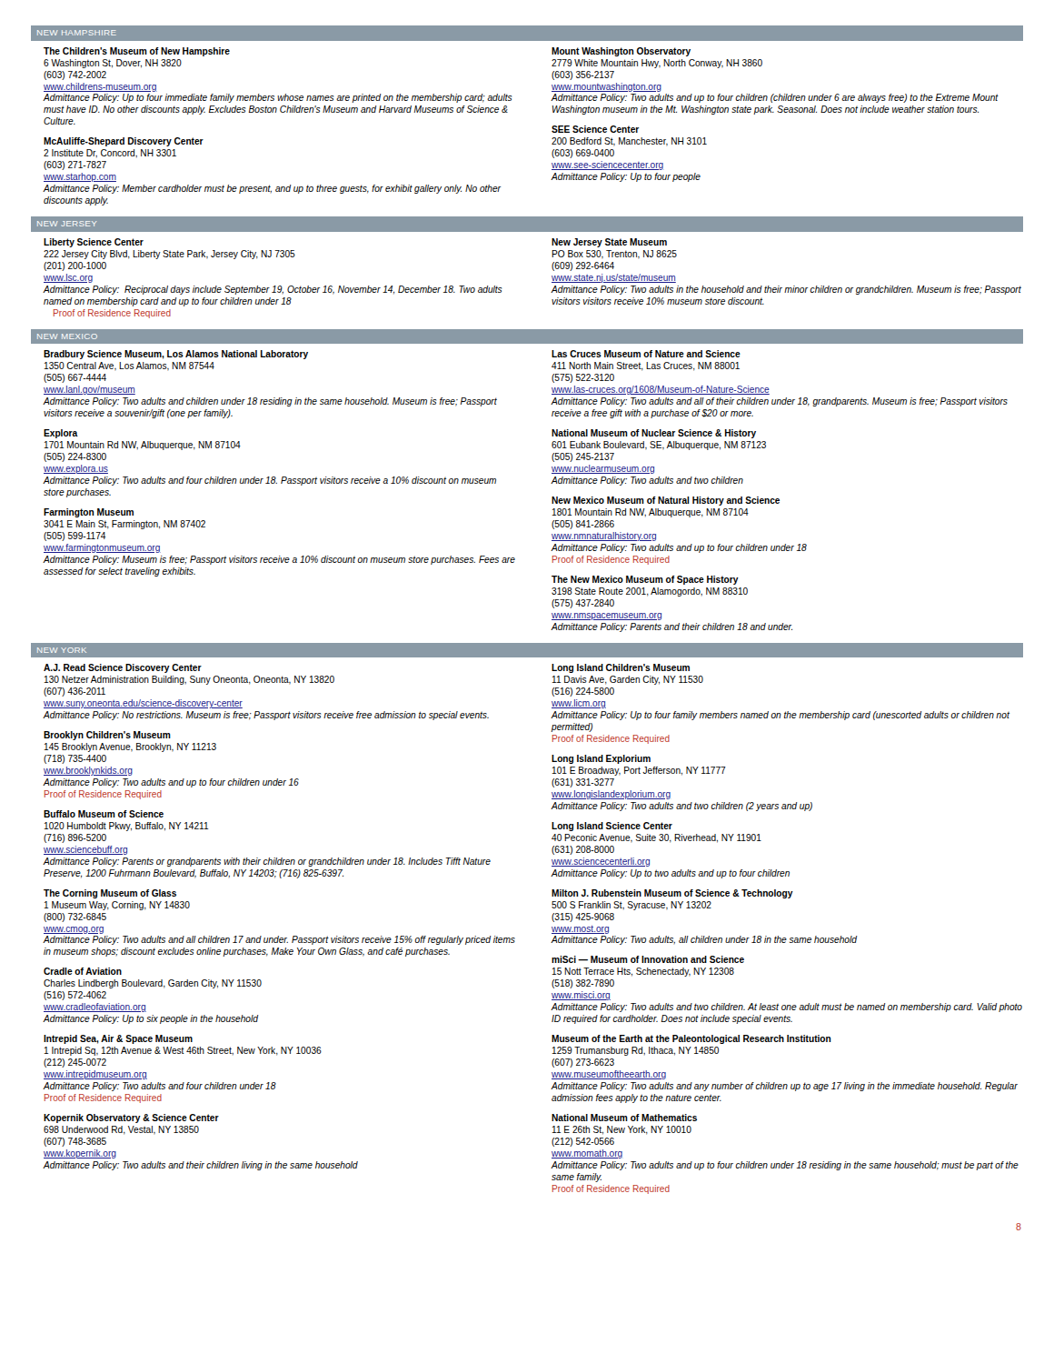NEW HAMPSHIRE
The Children's Museum of New Hampshire 6 Washington St, Dover, NH 3820 (603) 742-2002 www.childrens-museum.org
Admittance Policy: Up to four immediate family members whose names are printed on the membership card; adults must have ID. No other discounts apply. Excludes Boston Children's Museum and Harvard Museums of Science & Culture.
McAuliffe-Shepard Discovery Center 2 Institute Dr, Concord, NH 3301 (603) 271-7827 www.starhop.com
Admittance Policy: Member cardholder must be present, and up to three guests, for exhibit gallery only. No other discounts apply.
Mount Washington Observatory 2779 White Mountain Hwy, North Conway, NH 3860 (603) 356-2137 www.mountwashington.org
Admittance Policy: Two adults and up to four children (children under 6 are always free) to the Extreme Mount Washington museum in the Mt. Washington state park. Seasonal. Does not include weather station tours.
SEE Science Center 200 Bedford St, Manchester, NH 3101 (603) 669-0400 www.see-sciencecenter.org
Admittance Policy: Up to four people
NEW JERSEY
Liberty Science Center 222 Jersey City Blvd, Liberty State Park, Jersey City, NJ 7305 (201) 200-1000 www.lsc.org
Admittance Policy: Reciprocal days include September 19, October 16, November 14, December 18. Two adults named on membership card and up to four children under 18
Proof of Residence Required
New Jersey State Museum PO Box 530, Trenton, NJ 8625 (609) 292-6464 www.state.nj.us/state/museum
Admittance Policy: Two adults in the household and their minor children or grandchildren. Museum is free; Passport visitors visitors receive 10% museum store discount.
NEW MEXICO
Bradbury Science Museum, Los Alamos National Laboratory 1350 Central Ave, Los Alamos, NM 87544 (505) 667-4444 www.lanl.gov/museum
Admittance Policy: Two adults and children under 18 residing in the same household. Museum is free; Passport visitors receive a souvenir/gift (one per family).
Explora 1701 Mountain Rd NW, Albuquerque, NM 87104 (505) 224-8300 www.explora.us
Admittance Policy: Two adults and four children under 18. Passport visitors receive a 10% discount on museum store purchases.
Farmington Museum 3041 E Main St, Farmington, NM 87402 (505) 599-1174 www.farmingtonmuseum.org
Admittance Policy: Museum is free; Passport visitors receive a 10% discount on museum store purchases. Fees are assessed for select traveling exhibits.
Las Cruces Museum of Nature and Science 411 North Main Street, Las Cruces, NM 88001 (575) 522-3120 www.las-cruces.org/1608/Museum-of-Nature-Science
Admittance Policy: Two adults and all of their children under 18, grandparents. Museum is free; Passport visitors receive a free gift with a purchase of $20 or more.
National Museum of Nuclear Science & History 601 Eubank Boulevard, SE, Albuquerque, NM 87123 (505) 245-2137 www.nuclearmuseum.org
Admittance Policy: Two adults and two children
New Mexico Museum of Natural History and Science 1801 Mountain Rd NW, Albuquerque, NM 87104 (505) 841-2866 www.nmnaturalhistory.org
Admittance Policy: Two adults and up to four children under 18
Proof of Residence Required
The New Mexico Museum of Space History 3198 State Route 2001, Alamogordo, NM 88310 (575) 437-2840 www.nmspacemuseum.org
Admittance Policy: Parents and their children 18 and under.
NEW YORK
A.J. Read Science Discovery Center 130 Netzer Administration Building, Suny Oneonta, Oneonta, NY 13820 (607) 436-2011 www.suny.oneonta.edu/science-discovery-center
Admittance Policy: No restrictions. Museum is free; Passport visitors receive free admission to special events.
Brooklyn Children's Museum 145 Brooklyn Avenue, Brooklyn, NY 11213 (718) 735-4400 www.brooklynkids.org
Admittance Policy: Two adults and up to four children under 16
Proof of Residence Required
Buffalo Museum of Science 1020 Humboldt Pkwy, Buffalo, NY 14211 (716) 896-5200 www.sciencebuff.org
Admittance Policy: Parents or grandparents with their children or grandchildren under 18. Includes Tifft Nature Preserve, 1200 Fuhrmann Boulevard, Buffalo, NY 14203; (716) 825-6397.
The Corning Museum of Glass 1 Museum Way, Corning, NY 14830 (800) 732-6845 www.cmog.org
Admittance Policy: Two adults and all children 17 and under. Passport visitors receive 15% off regularly priced items in museum shops; discount excludes online purchases, Make Your Own Glass, and café purchases.
Cradle of Aviation Charles Lindbergh Boulevard, Garden City, NY 11530 (516) 572-4062 www.cradleofaviation.org
Admittance Policy: Up to six people in the household
Intrepid Sea, Air & Space Museum 1 Intrepid Sq, 12th Avenue & West 46th Street, New York, NY 10036 (212) 245-0072 www.intrepidmuseum.org
Admittance Policy: Two adults and four children under 18
Proof of Residence Required
Kopernik Observatory & Science Center 698 Underwood Rd, Vestal, NY 13850 (607) 748-3685 www.kopernik.org
Admittance Policy: Two adults and their children living in the same household
Long Island Children's Museum 11 Davis Ave, Garden City, NY 11530 (516) 224-5800 www.licm.org
Admittance Policy: Up to four family members named on the membership card (unescorted adults or children not permitted)
Proof of Residence Required
Long Island Explorium 101 E Broadway, Port Jefferson, NY 11777 (631) 331-3277 www.longislandexplorium.org
Admittance Policy: Two adults and two children (2 years and up)
Long Island Science Center 40 Peconic Avenue, Suite 30, Riverhead, NY 11901 (631) 208-8000 www.sciencecenterli.org
Admittance Policy: Up to two adults and up to four children
Milton J. Rubenstein Museum of Science & Technology 500 S Franklin St, Syracuse, NY 13202 (315) 425-9068 www.most.org
Admittance Policy: Two adults, all children under 18 in the same household
miSci — Museum of Innovation and Science 15 Nott Terrace Hts, Schenectady, NY 12308 (518) 382-7890 www.misci.org
Admittance Policy: Two adults and two children. At least one adult must be named on membership card. Valid photo ID required for cardholder. Does not include special events.
Museum of the Earth at the Paleontological Research Institution 1259 Trumansburg Rd, Ithaca, NY 14850 (607) 273-6623 www.museumoftheearth.org
Admittance Policy: Two adults and any number of children up to age 17 living in the immediate household. Regular admission fees apply to the nature center.
National Museum of Mathematics 11 E 26th St, New York, NY 10010 (212) 542-0566 www.momath.org
Admittance Policy: Two adults and up to four children under 18 residing in the same household; must be part of the same family.
Proof of Residence Required
8